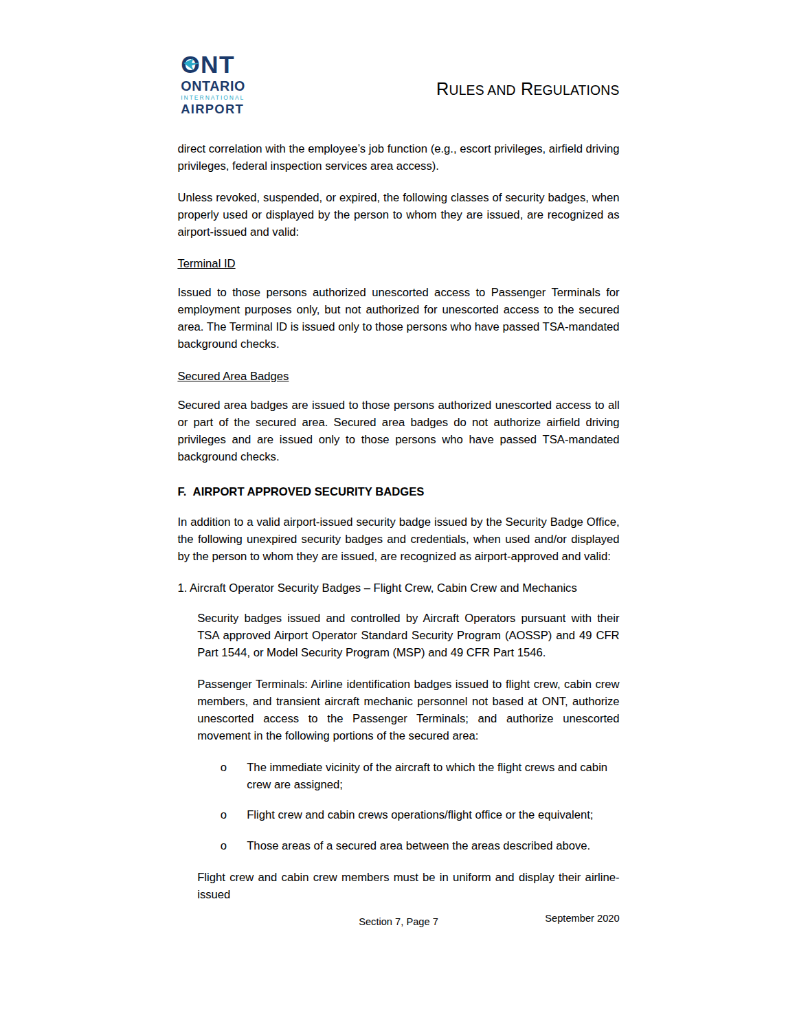ONT ONTARIO INTERNATIONAL AIRPORT
RULES AND REGULATIONS
direct correlation with the employee’s job function (e.g., escort privileges, airfield driving privileges, federal inspection services area access).
Unless revoked, suspended, or expired, the following classes of security badges, when properly used or displayed by the person to whom they are issued, are recognized as airport-issued and valid:
Terminal ID
Issued to those persons authorized unescorted access to Passenger Terminals for employment purposes only, but not authorized for unescorted access to the secured area. The Terminal ID is issued only to those persons who have passed TSA-mandated background checks.
Secured Area Badges
Secured area badges are issued to those persons authorized unescorted access to all or part of the secured area. Secured area badges do not authorize airfield driving privileges and are issued only to those persons who have passed TSA-mandated background checks.
F. AIRPORT APPROVED SECURITY BADGES
In addition to a valid airport-issued security badge issued by the Security Badge Office, the following unexpired security badges and credentials, when used and/or displayed by the person to whom they are issued, are recognized as airport-approved and valid:
1. Aircraft Operator Security Badges – Flight Crew, Cabin Crew and Mechanics
Security badges issued and controlled by Aircraft Operators pursuant with their TSA approved Airport Operator Standard Security Program (AOSSP) and 49 CFR Part 1544, or Model Security Program (MSP) and 49 CFR Part 1546.
Passenger Terminals: Airline identification badges issued to flight crew, cabin crew members, and transient aircraft mechanic personnel not based at ONT, authorize unescorted access to the Passenger Terminals; and authorize unescorted movement in the following portions of the secured area:
The immediate vicinity of the aircraft to which the flight crews and cabin crew are assigned;
Flight crew and cabin crews operations/flight office or the equivalent;
Those areas of a secured area between the areas described above.
Flight crew and cabin crew members must be in uniform and display their airline-issued
Section 7, Page 7
September 2020